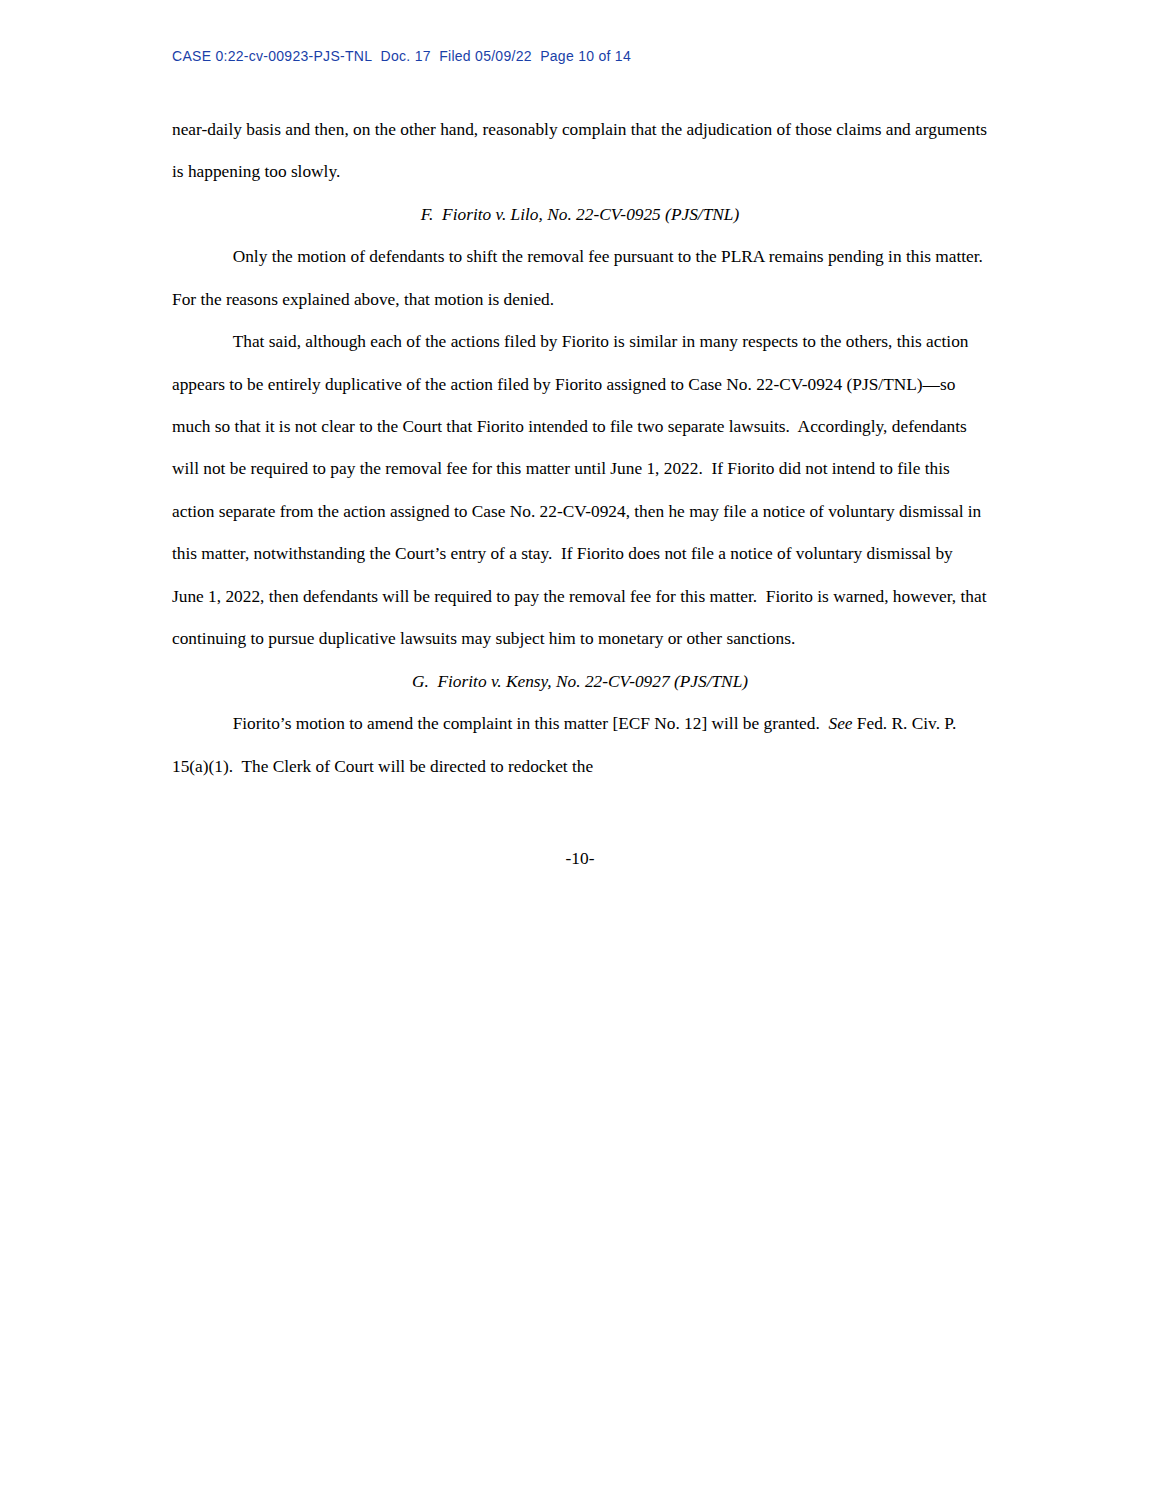CASE 0:22-cv-00923-PJS-TNL Doc. 17 Filed 05/09/22 Page 10 of 14
near-daily basis and then, on the other hand, reasonably complain that the adjudication of those claims and arguments is happening too slowly.
F. Fiorito v. Lilo, No. 22-CV-0925 (PJS/TNL)
Only the motion of defendants to shift the removal fee pursuant to the PLRA remains pending in this matter. For the reasons explained above, that motion is denied.
That said, although each of the actions filed by Fiorito is similar in many respects to the others, this action appears to be entirely duplicative of the action filed by Fiorito assigned to Case No. 22-CV-0924 (PJS/TNL)—so much so that it is not clear to the Court that Fiorito intended to file two separate lawsuits. Accordingly, defendants will not be required to pay the removal fee for this matter until June 1, 2022. If Fiorito did not intend to file this action separate from the action assigned to Case No. 22-CV-0924, then he may file a notice of voluntary dismissal in this matter, notwithstanding the Court’s entry of a stay. If Fiorito does not file a notice of voluntary dismissal by June 1, 2022, then defendants will be required to pay the removal fee for this matter. Fiorito is warned, however, that continuing to pursue duplicative lawsuits may subject him to monetary or other sanctions.
G. Fiorito v. Kensy, No. 22-CV-0927 (PJS/TNL)
Fiorito’s motion to amend the complaint in this matter [ECF No. 12] will be granted. See Fed. R. Civ. P. 15(a)(1). The Clerk of Court will be directed to redocket the
-10-